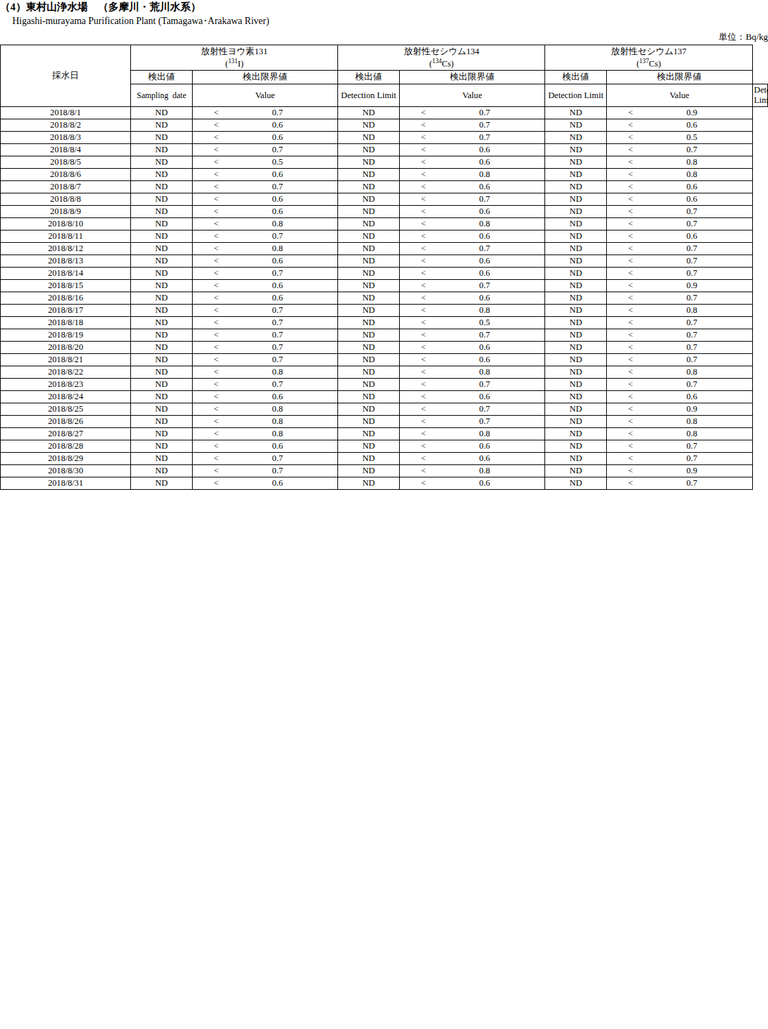（4）東村山浄水場　（多摩川・荒川水系）
Higashi-murayama Purification Plant (Tamagawa･Arakawa River)
単位：Bq/kg
| 採水日 | 放射性ヨウ素131 ( 131 I) | 放射性セシウム134 ( 134 Cs) | 放射性セシウム137 ( 137 Cs) |
| --- | --- | --- | --- |
| 検出値 | 検出限界値 | 検出値 | 検出限界値 | 検出値 | 検出限界値 |
| Sampling date | Value | Detection Limit | Value | Detection Limit | Value | Detection Limit |
| 2018/8/1 | ND | < 0.7 | ND | < 0.7 | ND | < 0.9 |
| 2018/8/2 | ND | < 0.6 | ND | < 0.7 | ND | < 0.6 |
| 2018/8/3 | ND | < 0.6 | ND | < 0.7 | ND | < 0.5 |
| 2018/8/4 | ND | < 0.7 | ND | < 0.6 | ND | < 0.7 |
| 2018/8/5 | ND | < 0.5 | ND | < 0.6 | ND | < 0.8 |
| 2018/8/6 | ND | < 0.6 | ND | < 0.8 | ND | < 0.8 |
| 2018/8/7 | ND | < 0.7 | ND | < 0.6 | ND | < 0.6 |
| 2018/8/8 | ND | < 0.6 | ND | < 0.7 | ND | < 0.6 |
| 2018/8/9 | ND | < 0.6 | ND | < 0.6 | ND | < 0.7 |
| 2018/8/10 | ND | < 0.8 | ND | < 0.8 | ND | < 0.7 |
| 2018/8/11 | ND | < 0.7 | ND | < 0.6 | ND | < 0.6 |
| 2018/8/12 | ND | < 0.8 | ND | < 0.7 | ND | < 0.7 |
| 2018/8/13 | ND | < 0.6 | ND | < 0.6 | ND | < 0.7 |
| 2018/8/14 | ND | < 0.7 | ND | < 0.6 | ND | < 0.7 |
| 2018/8/15 | ND | < 0.6 | ND | < 0.7 | ND | < 0.9 |
| 2018/8/16 | ND | < 0.6 | ND | < 0.6 | ND | < 0.7 |
| 2018/8/17 | ND | < 0.7 | ND | < 0.8 | ND | < 0.8 |
| 2018/8/18 | ND | < 0.7 | ND | < 0.5 | ND | < 0.7 |
| 2018/8/19 | ND | < 0.7 | ND | < 0.7 | ND | < 0.7 |
| 2018/8/20 | ND | < 0.7 | ND | < 0.6 | ND | < 0.7 |
| 2018/8/21 | ND | < 0.7 | ND | < 0.6 | ND | < 0.7 |
| 2018/8/22 | ND | < 0.8 | ND | < 0.8 | ND | < 0.8 |
| 2018/8/23 | ND | < 0.7 | ND | < 0.7 | ND | < 0.7 |
| 2018/8/24 | ND | < 0.6 | ND | < 0.6 | ND | < 0.6 |
| 2018/8/25 | ND | < 0.8 | ND | < 0.7 | ND | < 0.9 |
| 2018/8/26 | ND | < 0.8 | ND | < 0.7 | ND | < 0.8 |
| 2018/8/27 | ND | < 0.8 | ND | < 0.8 | ND | < 0.8 |
| 2018/8/28 | ND | < 0.6 | ND | < 0.6 | ND | < 0.7 |
| 2018/8/29 | ND | < 0.7 | ND | < 0.6 | ND | < 0.7 |
| 2018/8/30 | ND | < 0.7 | ND | < 0.8 | ND | < 0.9 |
| 2018/8/31 | ND | < 0.6 | ND | < 0.6 | ND | < 0.7 |